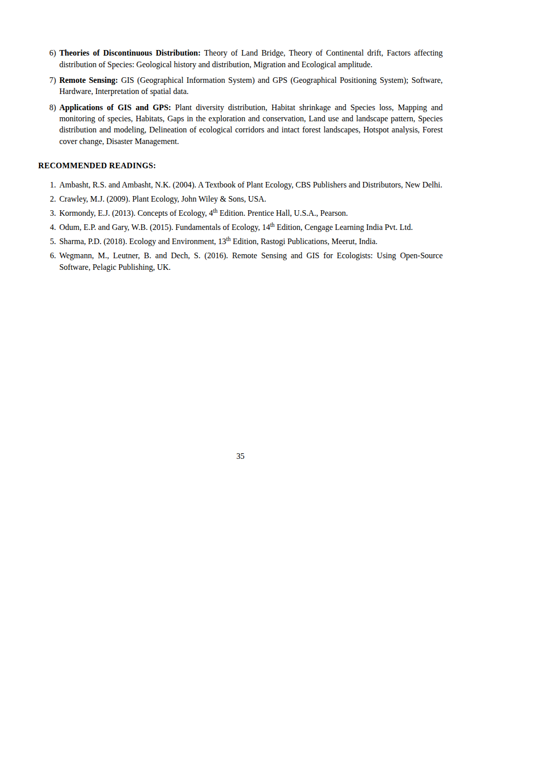6) Theories of Discontinuous Distribution: Theory of Land Bridge, Theory of Continental drift, Factors affecting distribution of Species: Geological history and distribution, Migration and Ecological amplitude.
7) Remote Sensing: GIS (Geographical Information System) and GPS (Geographical Positioning System); Software, Hardware, Interpretation of spatial data.
8) Applications of GIS and GPS: Plant diversity distribution, Habitat shrinkage and Species loss, Mapping and monitoring of species, Habitats, Gaps in the exploration and conservation, Land use and landscape pattern, Species distribution and modeling, Delineation of ecological corridors and intact forest landscapes, Hotspot analysis, Forest cover change, Disaster Management.
RECOMMENDED READINGS:
1. Ambasht, R.S. and Ambasht, N.K. (2004). A Textbook of Plant Ecology, CBS Publishers and Distributors, New Delhi.
2. Crawley, M.J. (2009). Plant Ecology, John Wiley & Sons, USA.
3. Kormondy, E.J. (2013). Concepts of Ecology, 4th Edition. Prentice Hall, U.S.A., Pearson.
4. Odum, E.P. and Gary, W.B. (2015). Fundamentals of Ecology, 14th Edition, Cengage Learning India Pvt. Ltd.
5. Sharma, P.D. (2018). Ecology and Environment, 13th Edition, Rastogi Publications, Meerut, India.
6. Wegmann, M., Leutner, B. and Dech, S. (2016). Remote Sensing and GIS for Ecologists: Using Open-Source Software, Pelagic Publishing, UK.
35